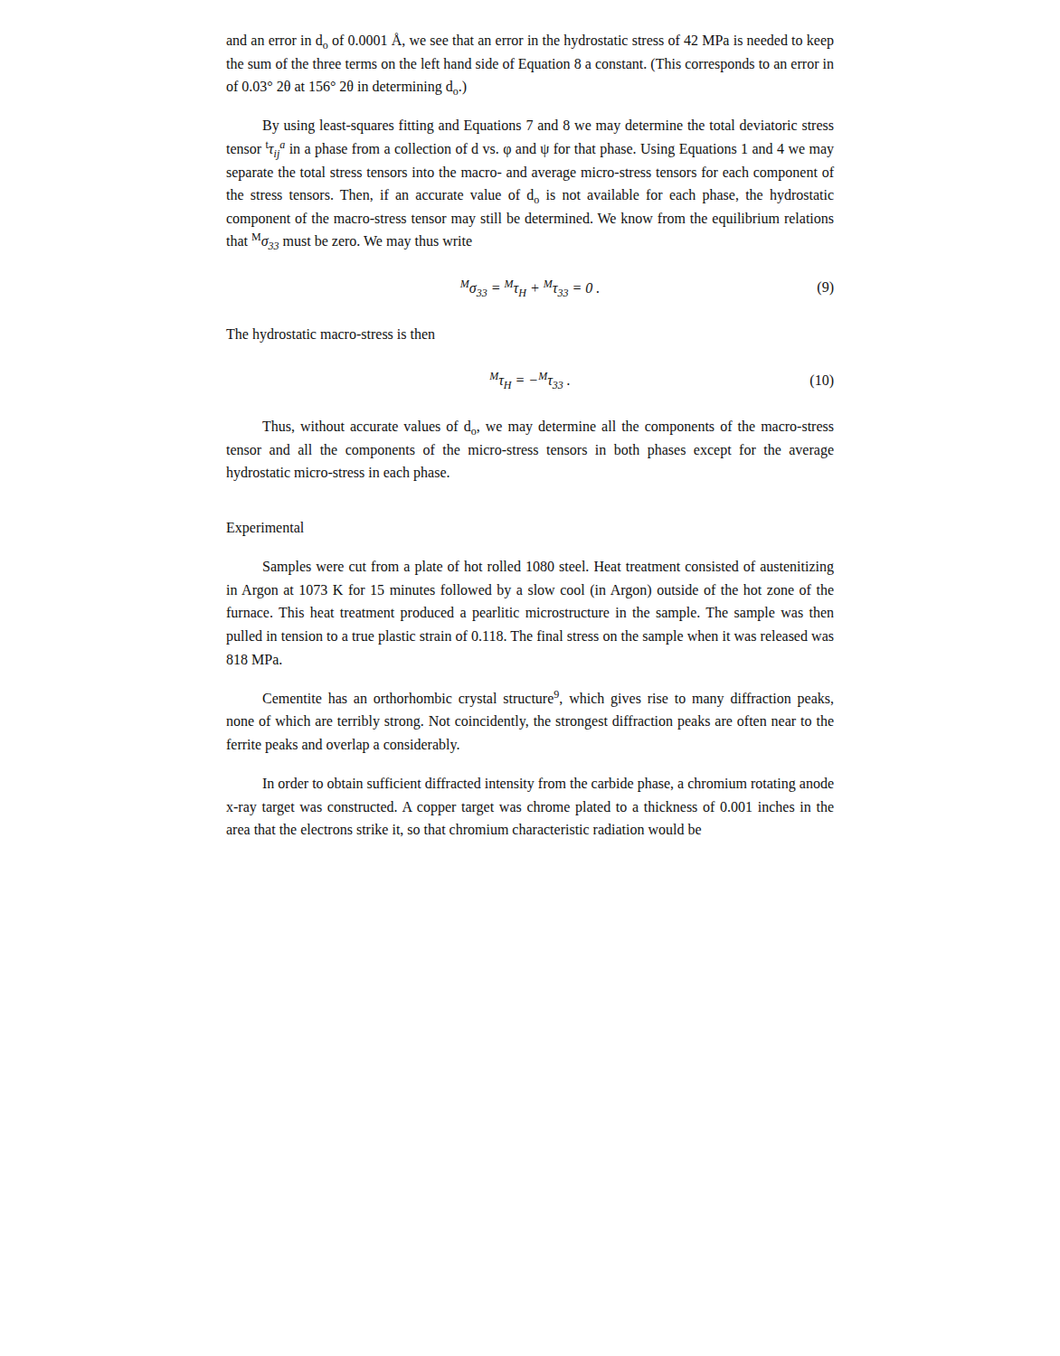and an error in do of 0.0001 Å, we see that an error in the hydrostatic stress of 42 MPa is needed to keep the sum of the three terms on the left hand side of Equation 8 a constant. (This corresponds to an error in of 0.03° 2θ at 156° 2θ in determining do.)
By using least-squares fitting and Equations 7 and 8 we may determine the total deviatoric stress tensor tτija in a phase from a collection of d vs. φ and ψ for that phase. Using Equations 1 and 4 we may separate the total stress tensors into the macro- and average micro-stress tensors for each component of the stress tensors. Then, if an accurate value of do is not available for each phase, the hydrostatic component of the macro-stress tensor may still be determined. We know from the equilibrium relations that Mσ33 must be zero. We may thus write
Mσ33 = MτH + Mτ33 = 0 . (9)
The hydrostatic macro-stress is then
MτH = −Mτ33 . (10)
Thus, without accurate values of do, we may determine all the components of the macro-stress tensor and all the components of the micro-stress tensors in both phases except for the average hydrostatic micro-stress in each phase.
Experimental
Samples were cut from a plate of hot rolled 1080 steel. Heat treatment consisted of austenitizing in Argon at 1073 K for 15 minutes followed by a slow cool (in Argon) outside of the hot zone of the furnace. This heat treatment produced a pearlitic microstructure in the sample. The sample was then pulled in tension to a true plastic strain of 0.118. The final stress on the sample when it was released was 818 MPa.
Cementite has an orthorhombic crystal structure9, which gives rise to many diffraction peaks, none of which are terribly strong. Not coincidently, the strongest diffraction peaks are often near to the ferrite peaks and overlap a considerably.
In order to obtain sufficient diffracted intensity from the carbide phase, a chromium rotating anode x-ray target was constructed. A copper target was chrome plated to a thickness of 0.001 inches in the area that the electrons strike it, so that chromium characteristic radiation would be